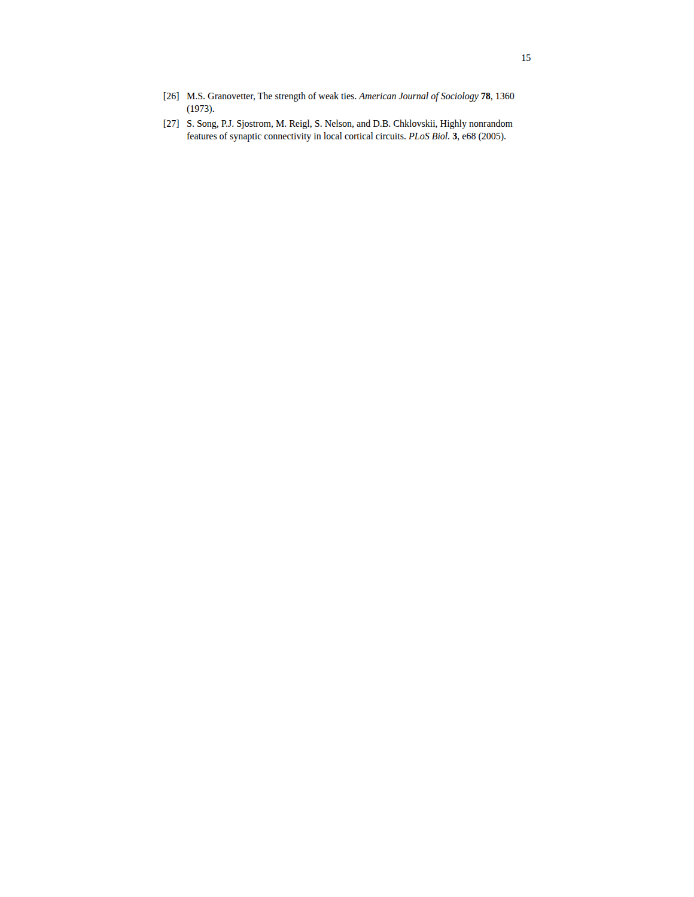15
[26] M.S. Granovetter, The strength of weak ties. American Journal of Sociology 78, 1360 (1973).
[27] S. Song, P.J. Sjostrom, M. Reigl, S. Nelson, and D.B. Chklovskii, Highly nonrandom features of synaptic connectivity in local cortical circuits. PLoS Biol. 3, e68 (2005).